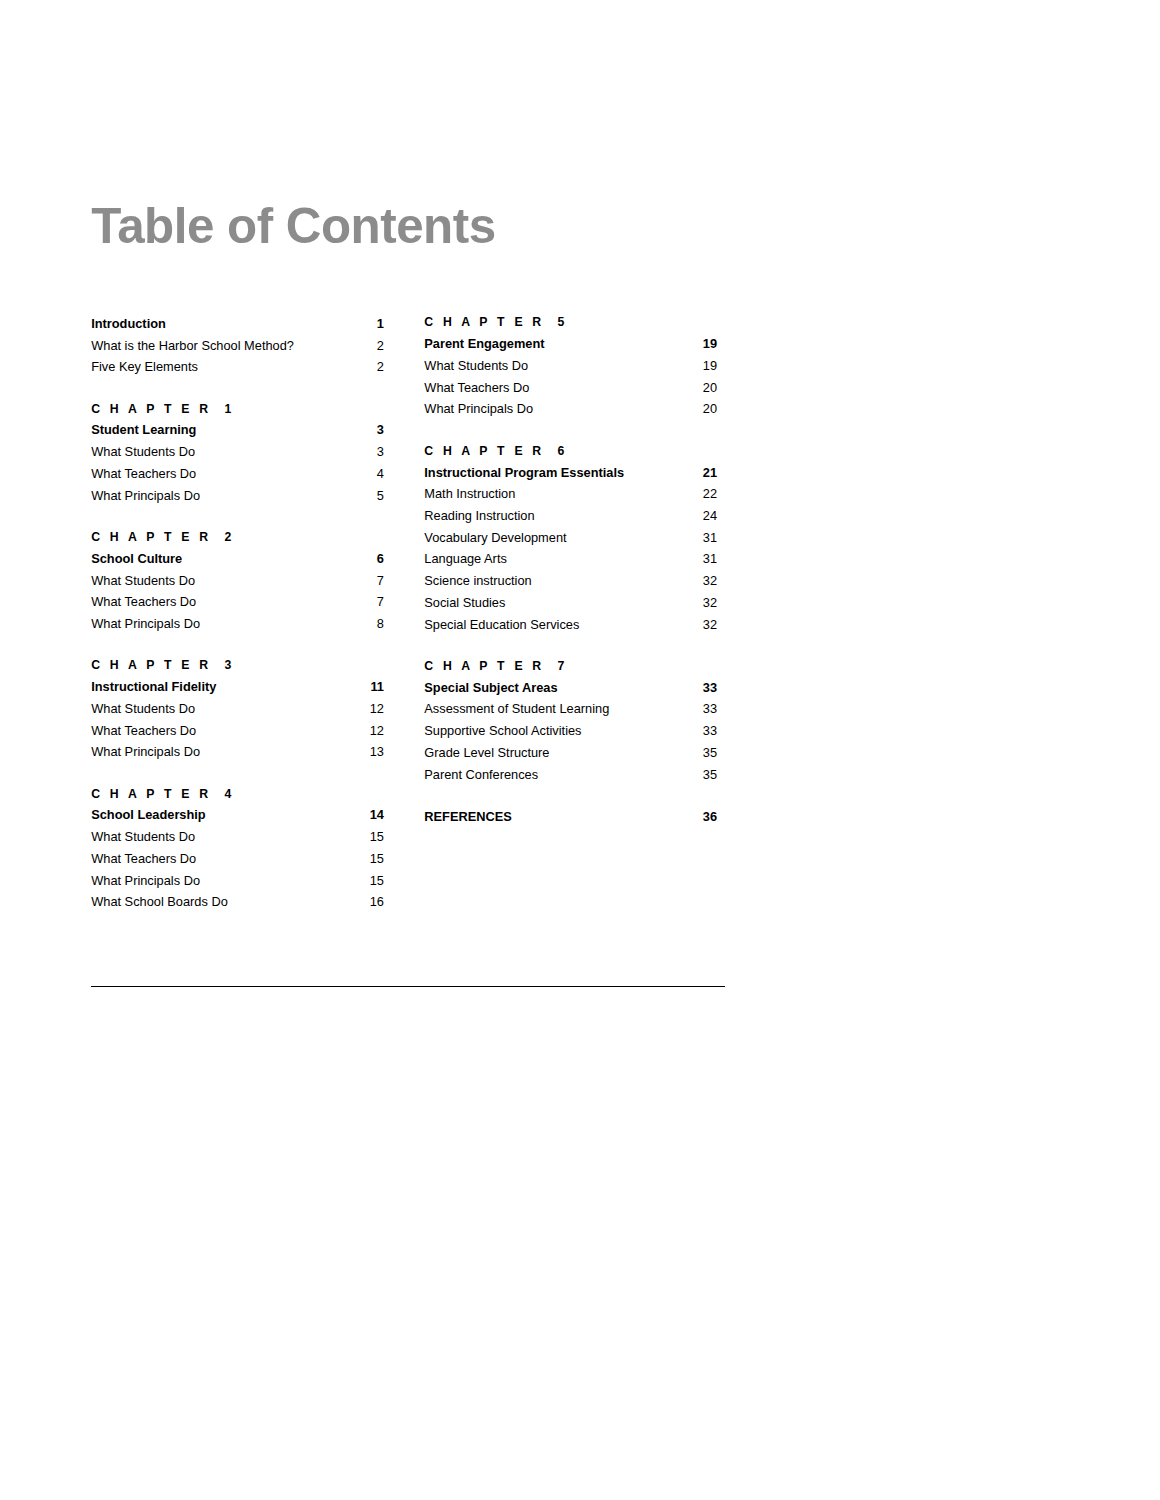Table of Contents
| Introduction | 1 |
| What is the Harbor School Method? | 2 |
| Five Key Elements | 2 |
| C H A P T E R 1 |
| Student Learning | 3 |
| What Students Do | 3 |
| What Teachers Do | 4 |
| What Principals Do | 5 |
| C H A P T E R 2 |
| School Culture | 6 |
| What Students Do | 7 |
| What Teachers Do | 7 |
| What Principals Do | 8 |
| C H A P T E R 3 |
| Instructional Fidelity | 11 |
| What Students Do | 12 |
| What Teachers Do | 12 |
| What Principals Do | 13 |
| C H A P T E R 4 |
| School Leadership | 14 |
| What Students Do | 15 |
| What Teachers Do | 15 |
| What Principals Do | 15 |
| What School Boards Do | 16 |
| C H A P T E R 5 |
| Parent Engagement | 19 |
| What Students Do | 19 |
| What Teachers Do | 20 |
| What Principals Do | 20 |
| C H A P T E R 6 |
| Instructional Program Essentials | 21 |
| Math Instruction | 22 |
| Reading Instruction | 24 |
| Vocabulary Development | 31 |
| Language Arts | 31 |
| Science instruction | 32 |
| Social Studies | 32 |
| Special Education Services | 32 |
| C H A P T E R 7 |
| Special Subject Areas | 33 |
| Assessment of Student Learning | 33 |
| Supportive School Activities | 33 |
| Grade Level Structure | 35 |
| Parent Conferences | 35 |
| REFERENCES | 36 |